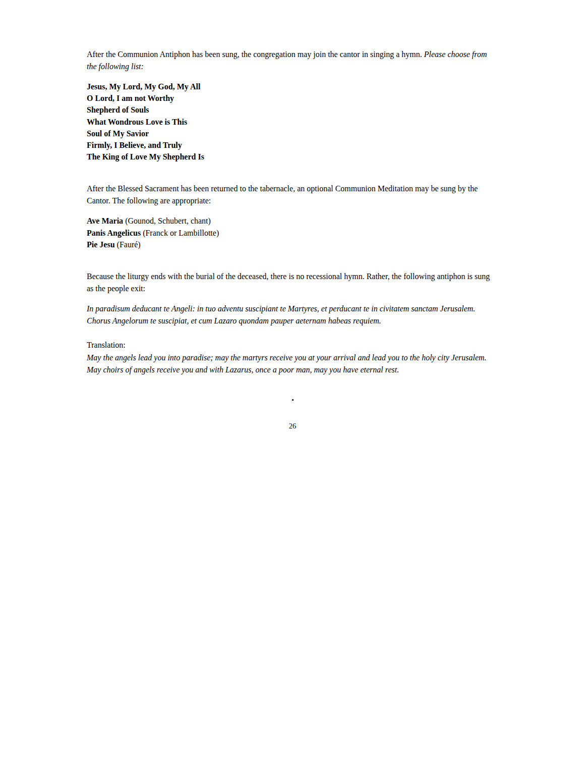After the Communion Antiphon has been sung, the congregation may join the cantor in singing a hymn. Please choose from the following list:
Jesus, My Lord, My God, My All
O Lord, I am not Worthy
Shepherd of Souls
What Wondrous Love is This
Soul of My Savior
Firmly, I Believe, and Truly
The King of Love My Shepherd Is
After the Blessed Sacrament has been returned to the tabernacle, an optional Communion Meditation may be sung by the Cantor. The following are appropriate:
Ave Maria (Gounod, Schubert, chant)
Panis Angelicus (Franck or Lambillotte)
Pie Jesu (Fauré)
Because the liturgy ends with the burial of the deceased, there is no recessional hymn. Rather, the following antiphon is sung as the people exit:
In paradisum deducant te Angeli: in tuo adventu suscipiant te Martyres, et perducant te in civitatem sanctam Jerusalem. Chorus Angelorum te suscipiat, et cum Lazaro quondam pauper aeternam habeas requiem.
Translation:
May the angels lead you into paradise; may the martyrs receive you at your arrival and lead you to the holy city Jerusalem. May choirs of angels receive you and with Lazarus, once a poor man, may you have eternal rest.
26